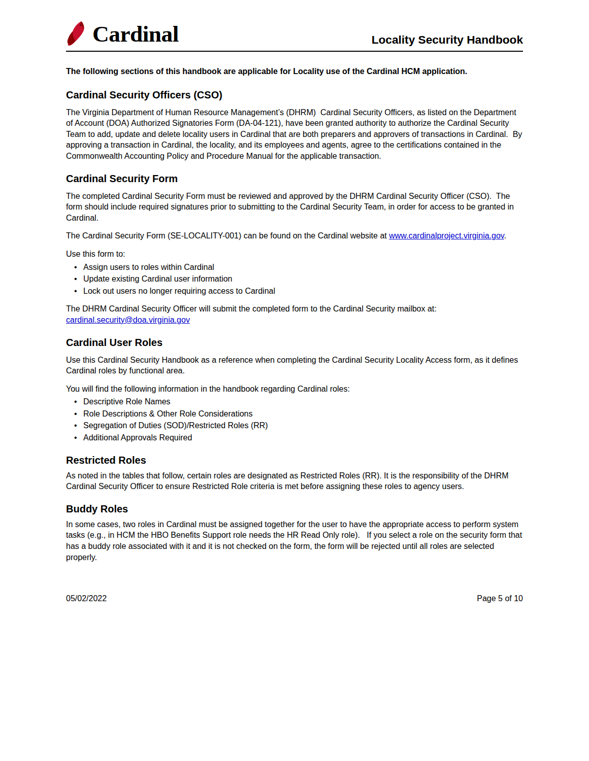Cardinal
Locality Security Handbook
The following sections of this handbook are applicable for Locality use of the Cardinal HCM application.
Cardinal Security Officers (CSO)
The Virginia Department of Human Resource Management’s (DHRM) Cardinal Security Officers, as listed on the Department of Account (DOA) Authorized Signatories Form (DA-04-121), have been granted authority to authorize the Cardinal Security Team to add, update and delete locality users in Cardinal that are both preparers and approvers of transactions in Cardinal. By approving a transaction in Cardinal, the locality, and its employees and agents, agree to the certifications contained in the Commonwealth Accounting Policy and Procedure Manual for the applicable transaction.
Cardinal Security Form
The completed Cardinal Security Form must be reviewed and approved by the DHRM Cardinal Security Officer (CSO). The form should include required signatures prior to submitting to the Cardinal Security Team, in order for access to be granted in Cardinal.
The Cardinal Security Form (SE-LOCALITY-001) can be found on the Cardinal website at www.cardinalproject.virginia.gov.
Use this form to:
Assign users to roles within Cardinal
Update existing Cardinal user information
Lock out users no longer requiring access to Cardinal
The DHRM Cardinal Security Officer will submit the completed form to the Cardinal Security mailbox at: cardinal.security@doa.virginia.gov
Cardinal User Roles
Use this Cardinal Security Handbook as a reference when completing the Cardinal Security Locality Access form, as it defines Cardinal roles by functional area.
You will find the following information in the handbook regarding Cardinal roles:
Descriptive Role Names
Role Descriptions & Other Role Considerations
Segregation of Duties (SOD)/Restricted Roles (RR)
Additional Approvals Required
Restricted Roles
As noted in the tables that follow, certain roles are designated as Restricted Roles (RR). It is the responsibility of the DHRM Cardinal Security Officer to ensure Restricted Role criteria is met before assigning these roles to agency users.
Buddy Roles
In some cases, two roles in Cardinal must be assigned together for the user to have the appropriate access to perform system tasks (e.g., in HCM the HBO Benefits Support role needs the HR Read Only role). If you select a role on the security form that has a buddy role associated with it and it is not checked on the form, the form will be rejected until all roles are selected properly.
05/02/2022
Page 5 of 10